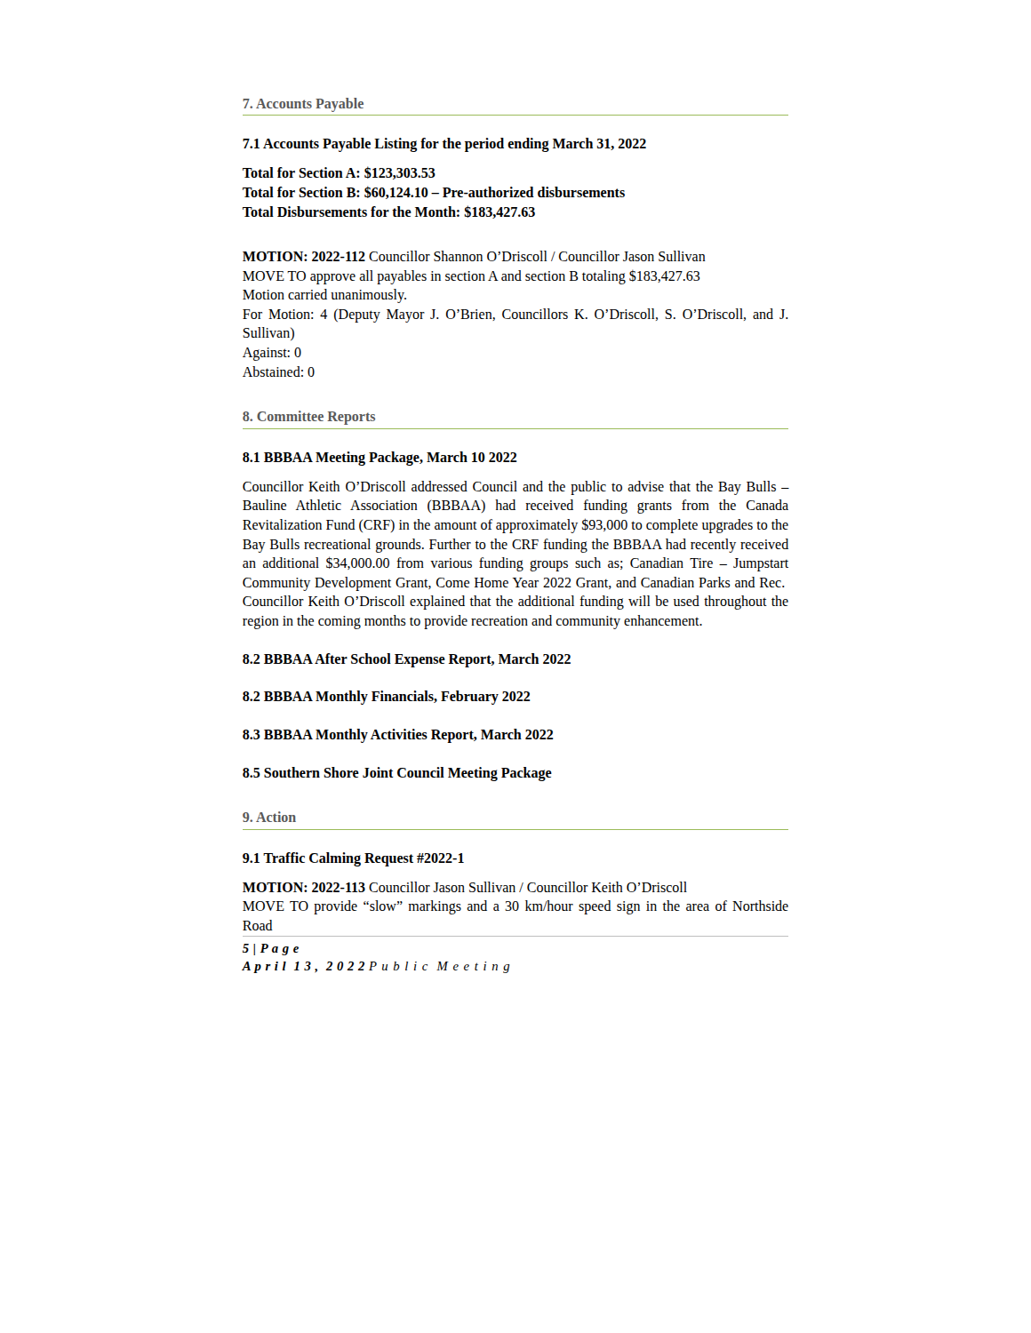7. Accounts Payable
7.1 Accounts Payable Listing for the period ending March 31, 2022
Total for Section A: $123,303.53
Total for Section B: $60,124.10 – Pre-authorized disbursements
Total Disbursements for the Month: $183,427.63
MOTION: 2022-112 Councillor Shannon O’Driscoll / Councillor Jason Sullivan
MOVE TO approve all payables in section A and section B totaling $183,427.63
Motion carried unanimously.
For Motion: 4 (Deputy Mayor J. O’Brien, Councillors K. O’Driscoll, S. O’Driscoll, and J. Sullivan)
Against: 0
Abstained: 0
8. Committee Reports
8.1 BBBAA Meeting Package, March 10 2022
Councillor Keith O’Driscoll addressed Council and the public to advise that the Bay Bulls – Bauline Athletic Association (BBBAA) had received funding grants from the Canada Revitalization Fund (CRF) in the amount of approximately $93,000 to complete upgrades to the Bay Bulls recreational grounds. Further to the CRF funding the BBBAA had recently received an additional $34,000.00 from various funding groups such as; Canadian Tire – Jumpstart Community Development Grant, Come Home Year 2022 Grant, and Canadian Parks and Rec. Councillor Keith O’Driscoll explained that the additional funding will be used throughout the region in the coming months to provide recreation and community enhancement.
8.2 BBBAA After School Expense Report, March 2022
8.2 BBBAA Monthly Financials, February 2022
8.3 BBBAA Monthly Activities Report, March 2022
8.5 Southern Shore Joint Council Meeting Package
9. Action
9.1 Traffic Calming Request #2022-1
MOTION: 2022-113 Councillor Jason Sullivan / Councillor Keith O’Driscoll
MOVE TO provide “slow” markings and a 30 km/hour speed sign in the area of Northside Road
5 | P a g e
A p r i l 1 3 , 2 0 2 2 P u b l i c M e e t i n g